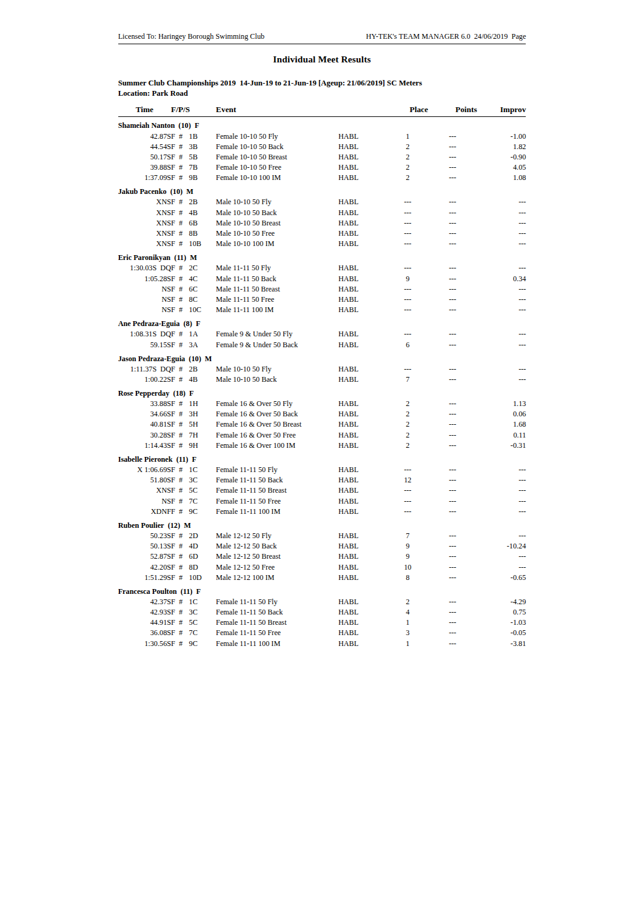Licensed To: Haringey Borough Swimming Club
HY-TEK's TEAM MANAGER 6.0 24/06/2019 Page
Individual Meet Results
Summer Club Championships 2019 14-Jun-19 to 21-Jun-19 [Ageup: 21/06/2019] SC Meters
Location: Park Road
| Time | F/P/S | Event | Place | Points | Improv |
| --- | --- | --- | --- | --- | --- |
| Shameiah Nanton (10) F |
| 42.87S | F # 1B | Female 10-10 50 Fly | HABL | 1 | --- | -1.00 |
| 44.54S | F # 3B | Female 10-10 50 Back | HABL | 2 | --- | 1.82 |
| 50.17S | F # 5B | Female 10-10 50 Breast | HABL | 2 | --- | -0.90 |
| 39.88S | F # 7B | Female 10-10 50 Free | HABL | 2 | --- | 4.05 |
| 1:37.09S | F # 9B | Female 10-10 100 IM | HABL | 2 | --- | 1.08 |
| Jakub Pacenko (10) M |
| XNS | F # 2B | Male 10-10 50 Fly | HABL | --- | --- | --- |
| XNS | F # 4B | Male 10-10 50 Back | HABL | --- | --- | --- |
| XNS | F # 6B | Male 10-10 50 Breast | HABL | --- | --- | --- |
| XNS | F # 8B | Male 10-10 50 Free | HABL | --- | --- | --- |
| XNS | F # 10B | Male 10-10 100 IM | HABL | --- | --- | --- |
| Eric Paronikyan (11) M |
| 1:30.03S DQ | F # 2C | Male 11-11 50 Fly | HABL | --- | --- | --- |
| 1:05.28S | F # 4C | Male 11-11 50 Back | HABL | 9 | --- | 0.34 |
| NS | F # 6C | Male 11-11 50 Breast | HABL | --- | --- | --- |
| NS | F # 8C | Male 11-11 50 Free | HABL | --- | --- | --- |
| NS | F # 10C | Male 11-11 100 IM | HABL | --- | --- | --- |
| Ane Pedraza-Eguia (8) F |
| 1:08.31S DQ | F # 1A | Female 9 & Under 50 Fly | HABL | --- | --- | --- |
| 59.15S | F # 3A | Female 9 & Under 50 Back | HABL | 6 | --- | --- |
| Jason Pedraza-Eguia (10) M |
| 1:11.37S DQ | F # 2B | Male 10-10 50 Fly | HABL | --- | --- | --- |
| 1:00.22S | F # 4B | Male 10-10 50 Back | HABL | 7 | --- | --- |
| Rose Pepperday (18) F |
| 33.88S | F # 1H | Female 16 & Over 50 Fly | HABL | 2 | --- | 1.13 |
| 34.66S | F # 3H | Female 16 & Over 50 Back | HABL | 2 | --- | 0.06 |
| 40.81S | F # 5H | Female 16 & Over 50 Breast | HABL | 2 | --- | 1.68 |
| 30.28S | F # 7H | Female 16 & Over 50 Free | HABL | 2 | --- | 0.11 |
| 1:14.43S | F # 9H | Female 16 & Over 100 IM | HABL | 2 | --- | -0.31 |
| Isabelle Pieronek (11) F |
| X 1:06.69S | F # 1C | Female 11-11 50 Fly | HABL | --- | --- | --- |
| 51.80S | F # 3C | Female 11-11 50 Back | HABL | 12 | --- | --- |
| XNS | F # 5C | Female 11-11 50 Breast | HABL | --- | --- | --- |
| NS | F # 7C | Female 11-11 50 Free | HABL | --- | --- | --- |
| XDNF | F # 9C | Female 11-11 100 IM | HABL | --- | --- | --- |
| Ruben Poulier (12) M |
| 50.23S | F # 2D | Male 12-12 50 Fly | HABL | 7 | --- | --- |
| 50.13S | F # 4D | Male 12-12 50 Back | HABL | 9 | --- | -10.24 |
| 52.87S | F # 6D | Male 12-12 50 Breast | HABL | 9 | --- | --- |
| 42.20S | F # 8D | Male 12-12 50 Free | HABL | 10 | --- | --- |
| 1:51.29S | F # 10D | Male 12-12 100 IM | HABL | 8 | --- | -0.65 |
| Francesca Poulton (11) F |
| 42.37S | F # 1C | Female 11-11 50 Fly | HABL | 2 | --- | -4.29 |
| 42.93S | F # 3C | Female 11-11 50 Back | HABL | 4 | --- | 0.75 |
| 44.91S | F # 5C | Female 11-11 50 Breast | HABL | 1 | --- | -1.03 |
| 36.08S | F # 7C | Female 11-11 50 Free | HABL | 3 | --- | -0.05 |
| 1:30.56S | F # 9C | Female 11-11 100 IM | HABL | 1 | --- | -3.81 |